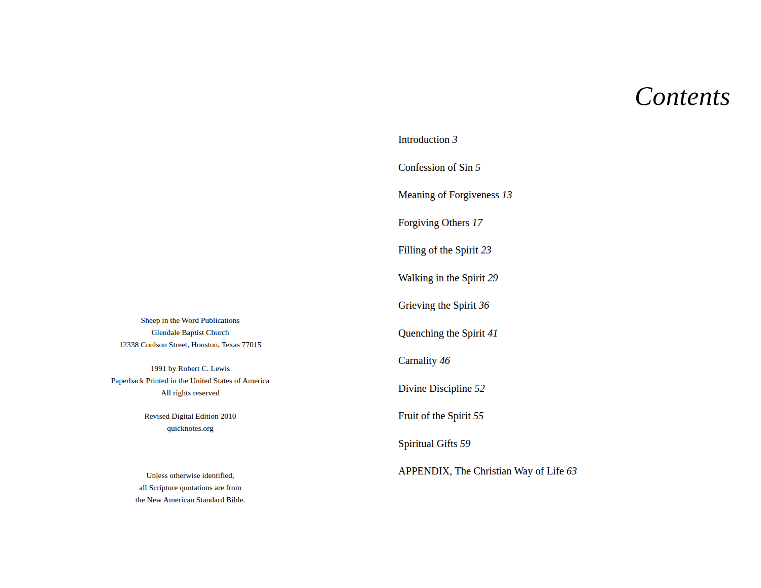Sheep in the Word Publications
Glendale Baptist Church
12338 Coulson Street, Houston, Texas 77015
1991 by Robert C. Lewis
Paperback Printed in the United States of America
All rights reserved
Revised Digital Edition 2010
quicknotes.org
Unless otherwise identified,
all Scripture quotations are from
the New American Standard Bible.
Contents
Introduction 3
Confession of Sin 5
Meaning of Forgiveness 13
Forgiving Others 17
Filling of the Spirit 23
Walking in the Spirit 29
Grieving the Spirit 36
Quenching the Spirit 41
Carnality 46
Divine Discipline 52
Fruit of the Spirit 55
Spiritual Gifts 59
APPENDIX, The Christian Way of Life 63